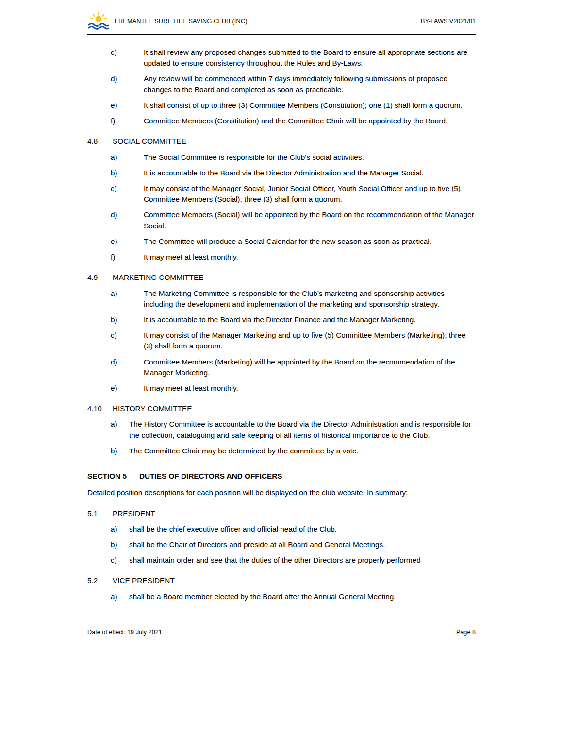FREMANTLE SURF LIFE SAVING CLUB (INC)
BY-LAWS V2021/01
c) It shall review any proposed changes submitted to the Board to ensure all appropriate sections are updated to ensure consistency throughout the Rules and By-Laws.
d) Any review will be commenced within 7 days immediately following submissions of proposed changes to the Board and completed as soon as practicable.
e) It shall consist of up to three (3) Committee Members (Constitution); one (1) shall form a quorum.
f) Committee Members (Constitution) and the Committee Chair will be appointed by the Board.
4.8 SOCIAL COMMITTEE
a) The Social Committee is responsible for the Club’s social activities.
b) It is accountable to the Board via the Director Administration and the Manager Social.
c) It may consist of the Manager Social, Junior Social Officer, Youth Social Officer and up to five (5) Committee Members (Social); three (3) shall form a quorum.
d) Committee Members (Social) will be appointed by the Board on the recommendation of the Manager Social.
e) The Committee will produce a Social Calendar for the new season as soon as practical.
f) It may meet at least monthly.
4.9 MARKETING COMMITTEE
a) The Marketing Committee is responsible for the Club’s marketing and sponsorship activities including the development and implementation of the marketing and sponsorship strategy.
b) It is accountable to the Board via the Director Finance and the Manager Marketing.
c) It may consist of the Manager Marketing and up to five (5) Committee Members (Marketing); three (3) shall form a quorum.
d) Committee Members (Marketing) will be appointed by the Board on the recommendation of the Manager Marketing.
e) It may meet at least monthly.
4.10 HISTORY COMMITTEE
a) The History Committee is accountable to the Board via the Director Administration and is responsible for the collection, cataloguing and safe keeping of all items of historical importance to the Club.
b) The Committee Chair may be determined by the committee by a vote.
SECTION 5 DUTIES OF DIRECTORS AND OFFICERS
Detailed position descriptions for each position will be displayed on the club website. In summary:
5.1 PRESIDENT
a) shall be the chief executive officer and official head of the Club.
b) shall be the Chair of Directors and preside at all Board and General Meetings.
c) shall maintain order and see that the duties of the other Directors are properly performed
5.2 VICE PRESIDENT
a) shall be a Board member elected by the Board after the Annual General Meeting.
Date of effect: 19 July 2021 Page 8